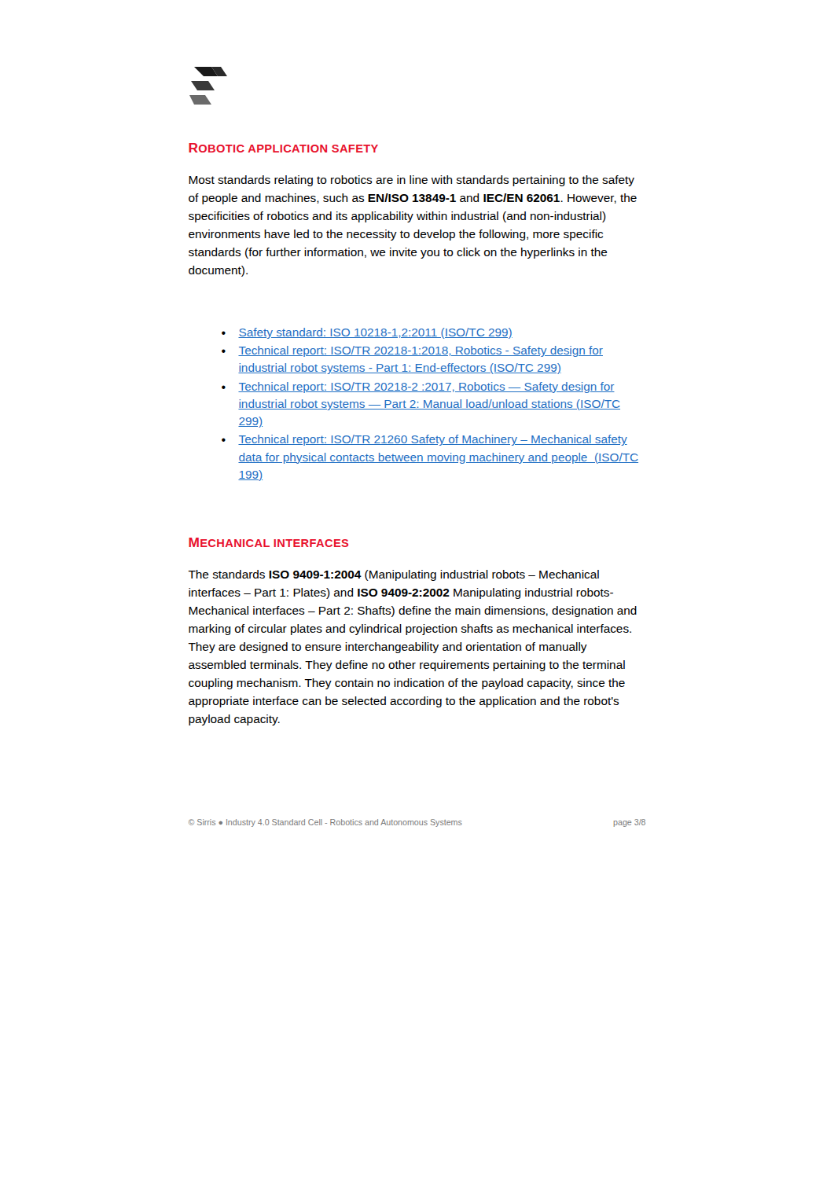ROBOTIC APPLICATION SAFETY
Most standards relating to robotics are in line with standards pertaining to the safety of people and machines, such as EN/ISO 13849-1 and IEC/EN 62061. However, the specificities of robotics and its applicability within industrial (and non-industrial) environments have led to the necessity to develop the following, more specific standards (for further information, we invite you to click on the hyperlinks in the document).
Safety standard: ISO 10218-1,2:2011 (ISO/TC 299)
Technical report: ISO/TR 20218-1:2018, Robotics - Safety design for industrial robot systems - Part 1: End-effectors (ISO/TC 299)
Technical report: ISO/TR 20218-2 :2017, Robotics — Safety design for industrial robot systems — Part 2: Manual load/unload stations (ISO/TC 299)
Technical report: ISO/TR 21260 Safety of Machinery – Mechanical safety data for physical contacts between moving machinery and people (ISO/TC 199)
MECHANICAL INTERFACES
The standards ISO 9409-1:2004 (Manipulating industrial robots – Mechanical interfaces – Part 1: Plates) and ISO 9409-2:2002 Manipulating industrial robots-Mechanical interfaces – Part 2: Shafts) define the main dimensions, designation and marking of circular plates and cylindrical projection shafts as mechanical interfaces. They are designed to ensure interchangeability and orientation of manually assembled terminals. They define no other requirements pertaining to the terminal coupling mechanism. They contain no indication of the payload capacity, since the appropriate interface can be selected according to the application and the robot's payload capacity.
© Sirris ● Industry 4.0 Standard Cell - Robotics and Autonomous Systems page 3/8